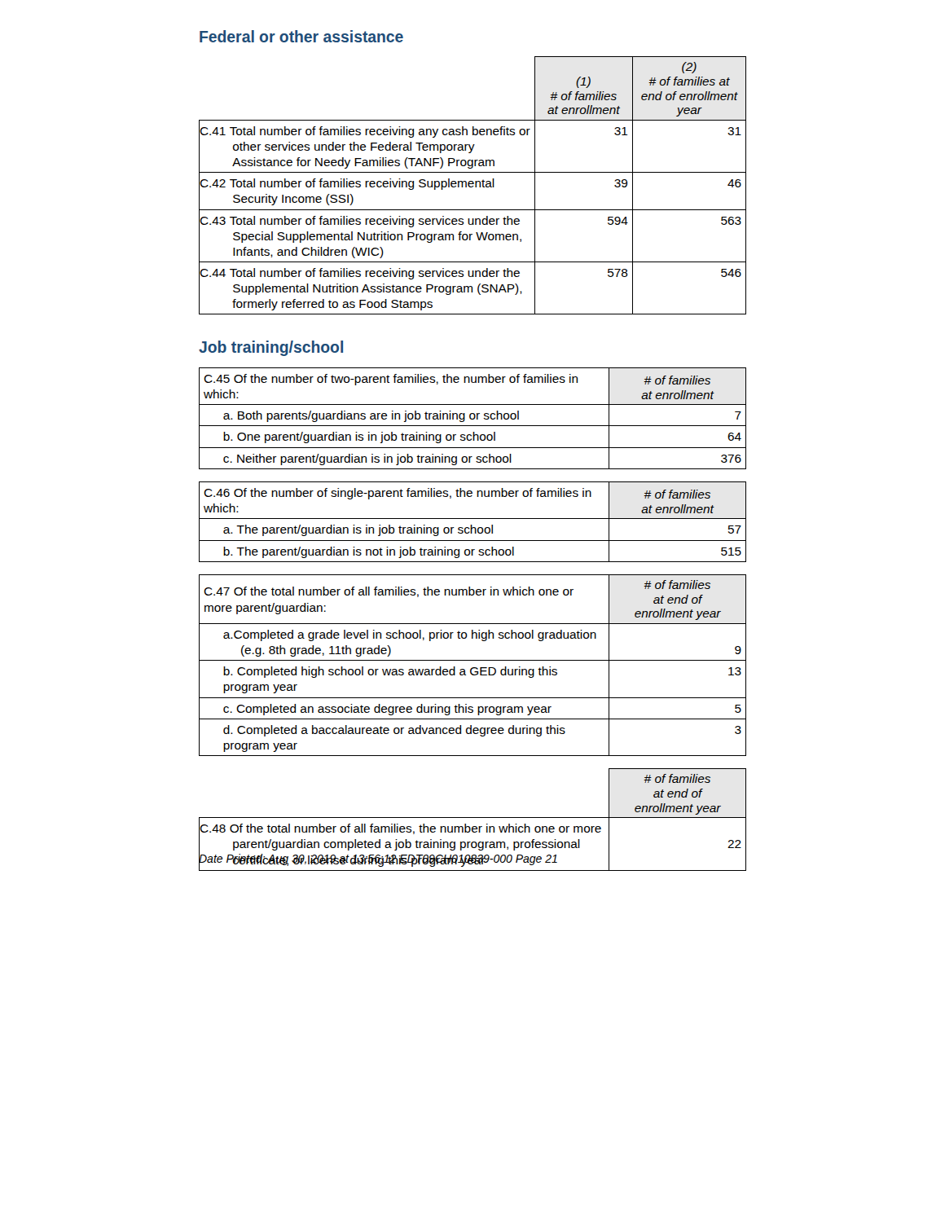Federal or other assistance
| | (1) # of families at enrollment | (2) # of families at end of enrollment year |
| C.41 Total number of families receiving any cash benefits or other services under the Federal Temporary Assistance for Needy Families (TANF) Program | 31 | 31 |
| C.42 Total number of families receiving Supplemental Security Income (SSI) | 39 | 46 |
| C.43 Total number of families receiving services under the Special Supplemental Nutrition Program for Women, Infants, and Children (WIC) | 594 | 563 |
| C.44 Total number of families receiving services under the Supplemental Nutrition Assistance Program (SNAP), formerly referred to as Food Stamps | 578 | 546 |
Job training/school
| C.45 Of the number of two-parent families, the number of families in which: | # of families at enrollment |
| a. Both parents/guardians are in job training or school | 7 |
| b. One parent/guardian is in job training or school | 64 |
| c. Neither parent/guardian is in job training or school | 376 |
| C.46 Of the number of single-parent families, the number of families in which: | # of families at enrollment |
| a. The parent/guardian is in job training or school | 57 |
| b. The parent/guardian is not in job training or school | 515 |
| C.47 Of the total number of all families, the number in which one or more parent/guardian: | # of families at end of enrollment year |
| a.Completed a grade level in school, prior to high school graduation (e.g. 8th grade, 11th grade) | 9 |
| b. Completed high school or was awarded a GED during this program year | 13 |
| c. Completed an associate degree during this program year | 5 |
| d. Completed a baccalaureate or advanced degree during this program year | 3 |
| | # of families at end of enrollment year |
| C.48 Of the total number of all families, the number in which one or more parent/guardian completed a job training program, professional certificate, or license during this program year | 22 |
Date Printed: Aug 30, 2019 at 13:56:12 EDT09CH010839-000 Page 21